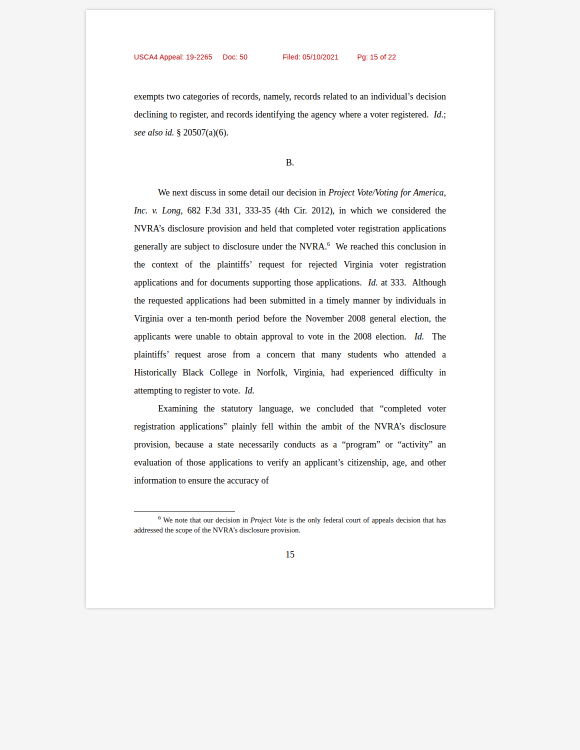USCA4 Appeal: 19-2265 Doc: 50 Filed: 05/10/2021 Pg: 15 of 22
exempts two categories of records, namely, records related to an individual’s decision declining to register, and records identifying the agency where a voter registered. Id.; see also id. § 20507(a)(6).
B.
We next discuss in some detail our decision in Project Vote/Voting for America, Inc. v. Long, 682 F.3d 331, 333-35 (4th Cir. 2012), in which we considered the NVRA’s disclosure provision and held that completed voter registration applications generally are subject to disclosure under the NVRA.6 We reached this conclusion in the context of the plaintiffs’ request for rejected Virginia voter registration applications and for documents supporting those applications. Id. at 333. Although the requested applications had been submitted in a timely manner by individuals in Virginia over a ten-month period before the November 2008 general election, the applicants were unable to obtain approval to vote in the 2008 election. Id. The plaintiffs’ request arose from a concern that many students who attended a Historically Black College in Norfolk, Virginia, had experienced difficulty in attempting to register to vote. Id.
Examining the statutory language, we concluded that “completed voter registration applications” plainly fell within the ambit of the NVRA’s disclosure provision, because a state necessarily conducts as a “program” or “activity” an evaluation of those applications to verify an applicant’s citizenship, age, and other information to ensure the accuracy of
6 We note that our decision in Project Vote is the only federal court of appeals decision that has addressed the scope of the NVRA’s disclosure provision.
15